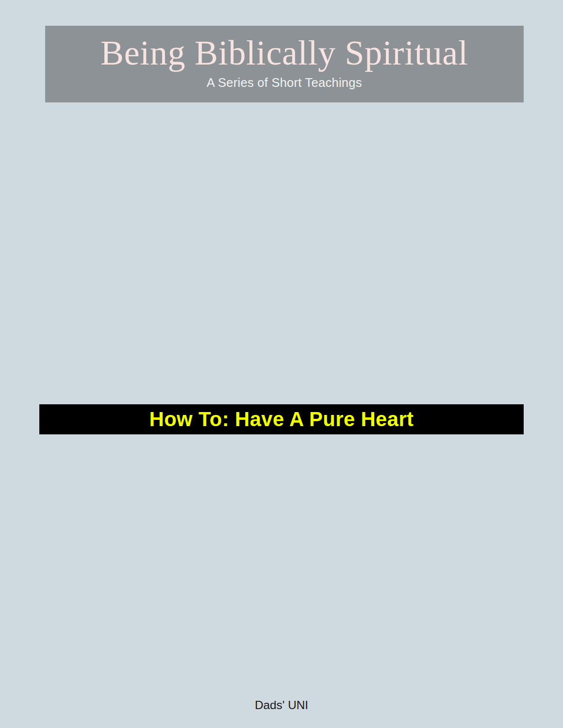Being Biblically Spiritual
A Series of Short Teachings
How To: Have A Pure Heart
Dads' UNI